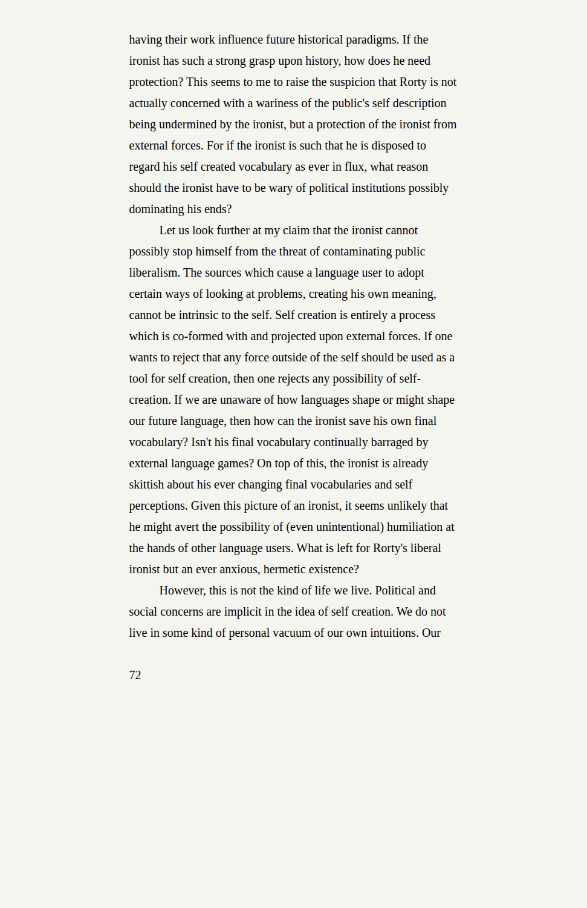having their work influence future historical paradigms. If the ironist has such a strong grasp upon history, how does he need protection? This seems to me to raise the suspicion that Rorty is not actually concerned with a wariness of the public's self description being undermined by the ironist, but a protection of the ironist from external forces. For if the ironist is such that he is disposed to regard his self created vocabulary as ever in flux, what reason should the ironist have to be wary of political institutions possibly dominating his ends?
Let us look further at my claim that the ironist cannot possibly stop himself from the threat of contaminating public liberalism. The sources which cause a language user to adopt certain ways of looking at problems, creating his own meaning, cannot be intrinsic to the self. Self creation is entirely a process which is co-formed with and projected upon external forces. If one wants to reject that any force outside of the self should be used as a tool for self creation, then one rejects any possibility of self-creation. If we are unaware of how languages shape or might shape our future language, then how can the ironist save his own final vocabulary? Isn't his final vocabulary continually barraged by external language games? On top of this, the ironist is already skittish about his ever changing final vocabularies and self perceptions. Given this picture of an ironist, it seems unlikely that he might avert the possibility of (even unintentional) humiliation at the hands of other language users. What is left for Rorty's liberal ironist but an ever anxious, hermetic existence?
However, this is not the kind of life we live. Political and social concerns are implicit in the idea of self creation. We do not live in some kind of personal vacuum of our own intuitions. Our
72